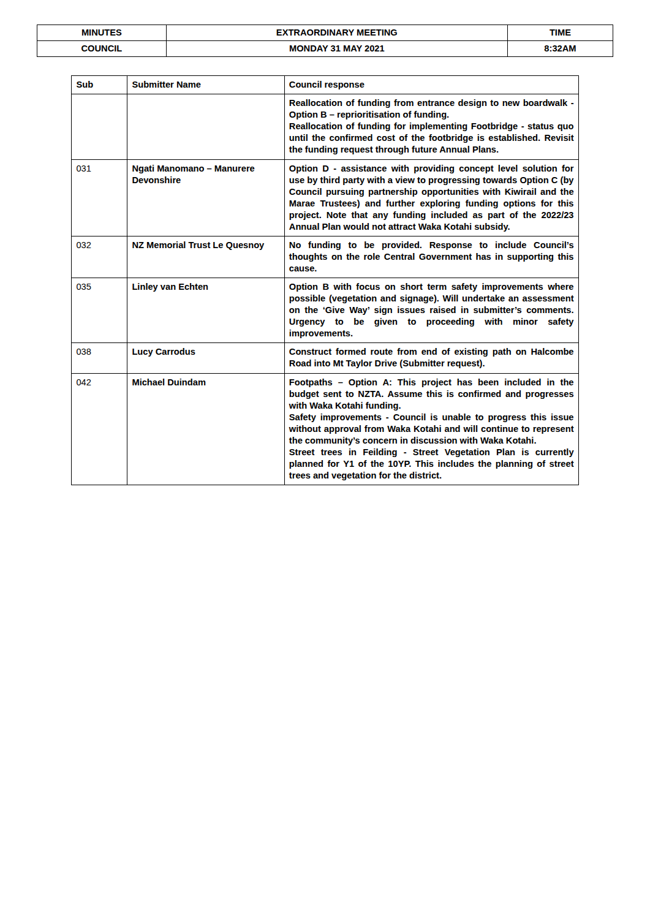| MINUTES | EXTRAORDINARY MEETING | TIME |
| COUNCIL | MONDAY 31 MAY 2021 | 8:32AM |
| Sub | Submitter Name | Council response |
| --- | --- | --- |
| | | Reallocation of funding from entrance design to new boardwalk - Option B – reprioritisation of funding. Reallocation of funding for implementing Footbridge - status quo until the confirmed cost of the footbridge is established. Revisit the funding request through future Annual Plans. |
| 031 | Ngati Manomano – Manurere Devonshire | Option D - assistance with providing concept level solution for use by third party with a view to progressing towards Option C (by Council pursuing partnership opportunities with Kiwirail and the Marae Trustees) and further exploring funding options for this project. Note that any funding included as part of the 2022/23 Annual Plan would not attract Waka Kotahi subsidy. |
| 032 | NZ Memorial Trust Le Quesnoy | No funding to be provided. Response to include Council’s thoughts on the role Central Government has in supporting this cause. |
| 035 | Linley van Echten | Option B with focus on short term safety improvements where possible (vegetation and signage). Will undertake an assessment on the ‘Give Way’ sign issues raised in submitter’s comments. Urgency to be given to proceeding with minor safety improvements. |
| 038 | Lucy Carrodus | Construct formed route from end of existing path on Halcombe Road into Mt Taylor Drive (Submitter request). |
| 042 | Michael Duindam | Footpaths – Option A: This project has been included in the budget sent to NZTA. Assume this is confirmed and progresses with Waka Kotahi funding. Safety improvements - Council is unable to progress this issue without approval from Waka Kotahi and will continue to represent the community’s concern in discussion with Waka Kotahi. Street trees in Feilding - Street Vegetation Plan is currently planned for Y1 of the 10YP. This includes the planning of street trees and vegetation for the district. |